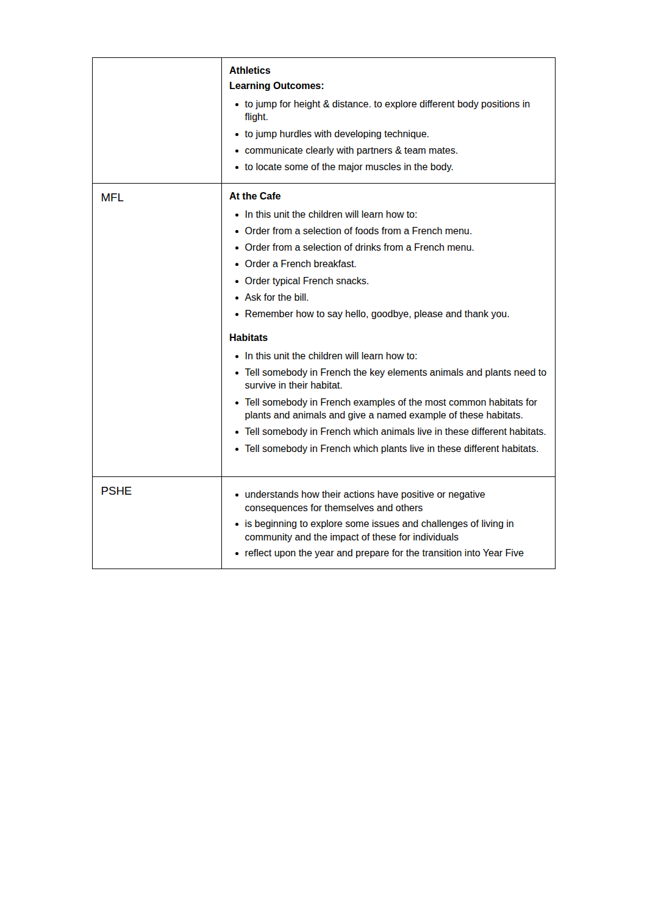| | Athletics Learning Outcomes: to jump for height & distance. to explore different body positions in flight. to jump hurdles with developing technique. communicate clearly with partners & team mates. to locate some of the major muscles in the body. |
| MFL | At the Cafe In this unit the children will learn how to: Order from a selection of foods from a French menu. Order from a selection of drinks from a French menu. Order a French breakfast. Order typical French snacks. Ask for the bill. Remember how to say hello, goodbye, please and thank you. Habitats In this unit the children will learn how to: Tell somebody in French the key elements animals and plants need to survive in their habitat. Tell somebody in French examples of the most common habitats for plants and animals and give a named example of these habitats. Tell somebody in French which animals live in these different habitats. Tell somebody in French which plants live in these different habitats. |
| PSHE | understands how their actions have positive or negative consequences for themselves and others is beginning to explore some issues and challenges of living in community and the impact of these for individuals reflect upon the year and prepare for the transition into Year Five |